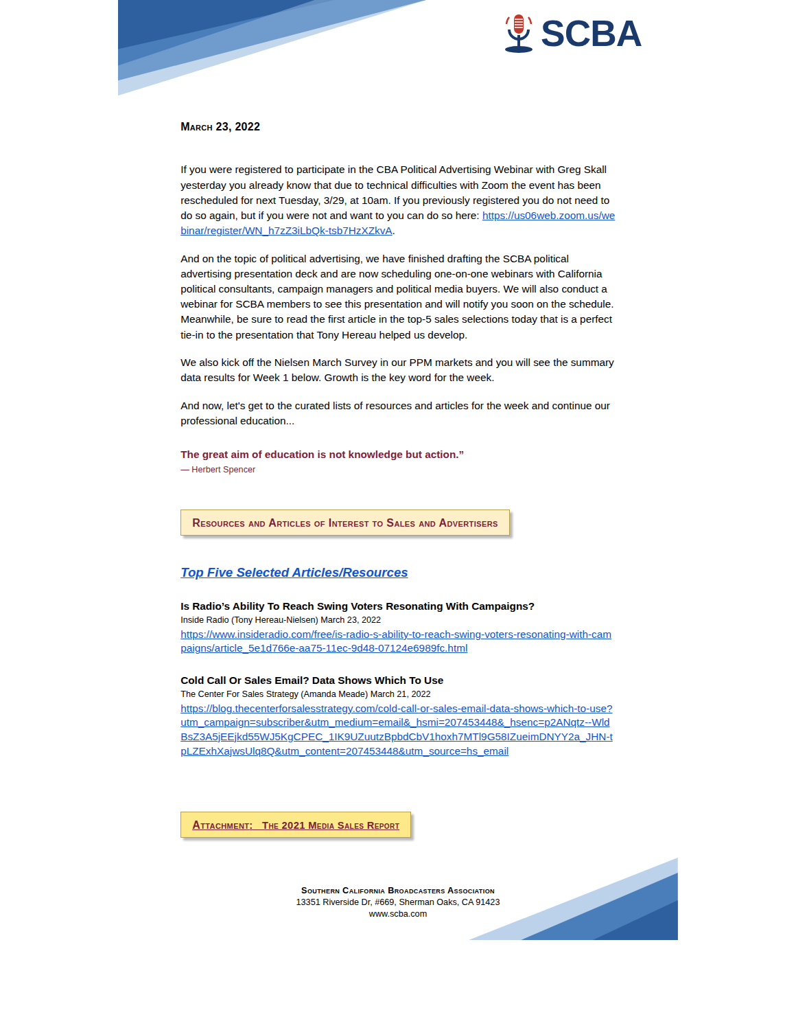SCBA
March 23, 2022
If you were registered to participate in the CBA Political Advertising Webinar with Greg Skall yesterday you already know that due to technical difficulties with Zoom the event has been rescheduled for next Tuesday, 3/29, at 10am. If you previously registered you do not need to do so again, but if you were not and want to you can do so here: https://us06web.zoom.us/webinar/register/WN_h7zZ3iLbQk-tsb7HzXZkvA.
And on the topic of political advertising, we have finished drafting the SCBA political advertising presentation deck and are now scheduling one-on-one webinars with California political consultants, campaign managers and political media buyers. We will also conduct a webinar for SCBA members to see this presentation and will notify you soon on the schedule. Meanwhile, be sure to read the first article in the top-5 sales selections today that is a perfect tie-in to the presentation that Tony Hereau helped us develop.
We also kick off the Nielsen March Survey in our PPM markets and you will see the summary data results for Week 1 below. Growth is the key word for the week.
And now, let's get to the curated lists of resources and articles for the week and continue our professional education...
The great aim of education is not knowledge but action.”
— Herbert Spencer
Resources and Articles of Interest to Sales and Advertisers
Top Five Selected Articles/Resources
Is Radio’s Ability To Reach Swing Voters Resonating With Campaigns?
Inside Radio (Tony Hereau-Nielsen) March 23, 2022
https://www.insideradio.com/free/is-radio-s-ability-to-reach-swing-voters-resonating-with-campaigns/article_5e1d766e-aa75-11ec-9d48-07124e6989fc.html
Cold Call Or Sales Email? Data Shows Which To Use
The Center For Sales Strategy (Amanda Meade) March 21, 2022
https://blog.thecenterforsalesstrategy.com/cold-call-or-sales-email-data-shows-which-to-use?utm_campaign=subscriber&utm_medium=email&_hsmi=207453448&_hsenc=p2ANqtz--WldBsZ3A5jEEjkd55WJ5KgCPEC_1IK9UZuutzBpbdCbV1hoxh7MTl9G58IZueimDNYY2a_JHN-tpLZExhXajwsUlq8Q&utm_content=207453448&utm_source=hs_email
Attachment: The 2021 Media Sales Report
Southern California Broadcasters Association
13351 Riverside Dr, #669, Sherman Oaks, CA 91423
www.scba.com